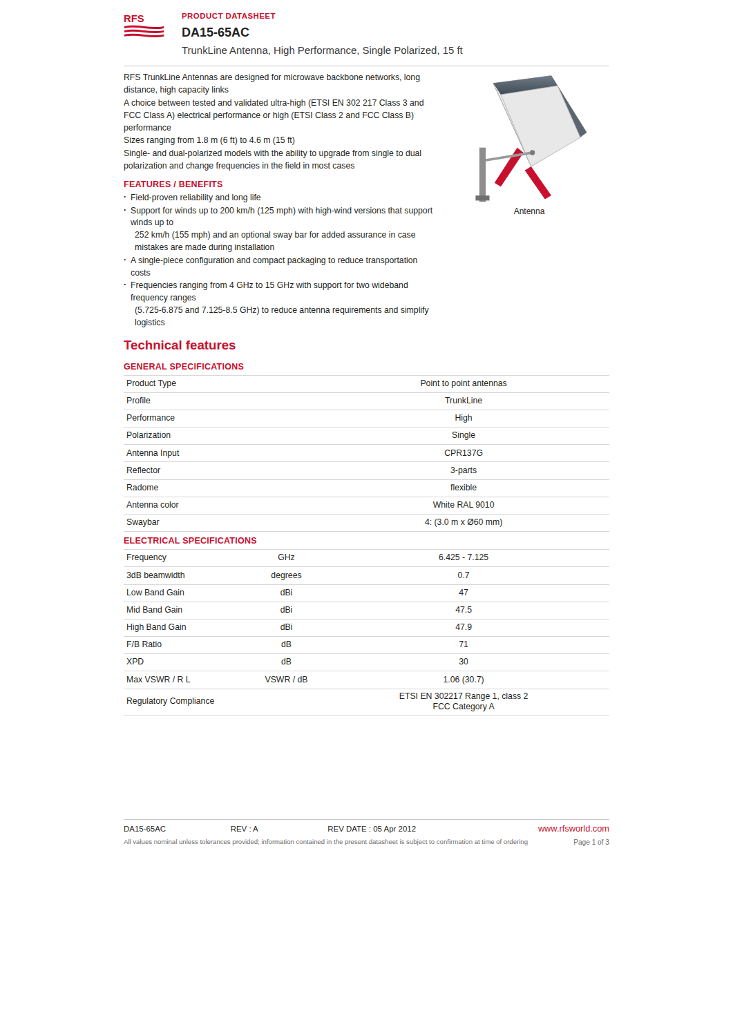RFS
PRODUCT DATASHEET
DA15-65AC
TrunkLine Antenna, High Performance, Single Polarized, 15 ft
Antenna
RFS TrunkLine Antennas are designed for microwave backbone networks, long distance, high capacity links
A choice between tested and validated ultra-high (ETSI EN 302 217 Class 3 and FCC Class A) electrical performance or high (ETSI Class 2 and FCC Class B) performance
Sizes ranging from 1.8 m (6 ft) to 4.6 m (15 ft)
Single- and dual-polarized models with the ability to upgrade from single to dual polarization and change frequencies in the field in most cases
FEATURES / BENEFITS
Field-proven reliability and long life
Support for winds up to 200 km/h (125 mph) with high-wind versions that support winds up to 252 km/h (155 mph) and an optional sway bar for added assurance in case mistakes are made during installation
A single-piece configuration and compact packaging to reduce transportation costs
Frequencies ranging from 4 GHz to 15 GHz with support for two wideband frequency ranges (5.725-6.875 and 7.125-8.5 GHz) to reduce antenna requirements and simplify logistics
Technical features
GENERAL SPECIFICATIONS
| Product Type | | Point to point antennas |
| Profile | | TrunkLine |
| Performance | | High |
| Polarization | | Single |
| Antenna Input | | CPR137G |
| Reflector | | 3-parts |
| Radome | | flexible |
| Antenna color | | White RAL 9010 |
| Swaybar | | 4: (3.0 m x Ø60 mm) |
ELECTRICAL SPECIFICATIONS
| Frequency | GHz | 6.425 - 7.125 |
| 3dB beamwidth | degrees | 0.7 |
| Low Band Gain | dBi | 47 |
| Mid Band Gain | dBi | 47.5 |
| High Band Gain | dBi | 47.9 |
| F/B Ratio | dB | 71 |
| XPD | dB | 30 |
| Max VSWR / R L | VSWR / dB | 1.06 (30.7) |
| Regulatory Compliance | | ETSI EN 302217 Range 1, class 2 FCC Category A |
DA15-65AC
REV : A
REV DATE : 05 Apr 2012
www.rfsworld.com
All values nominal unless tolerances provided; information contained in the present datasheet is subject to confirmation at time of ordering Page 1 of 3